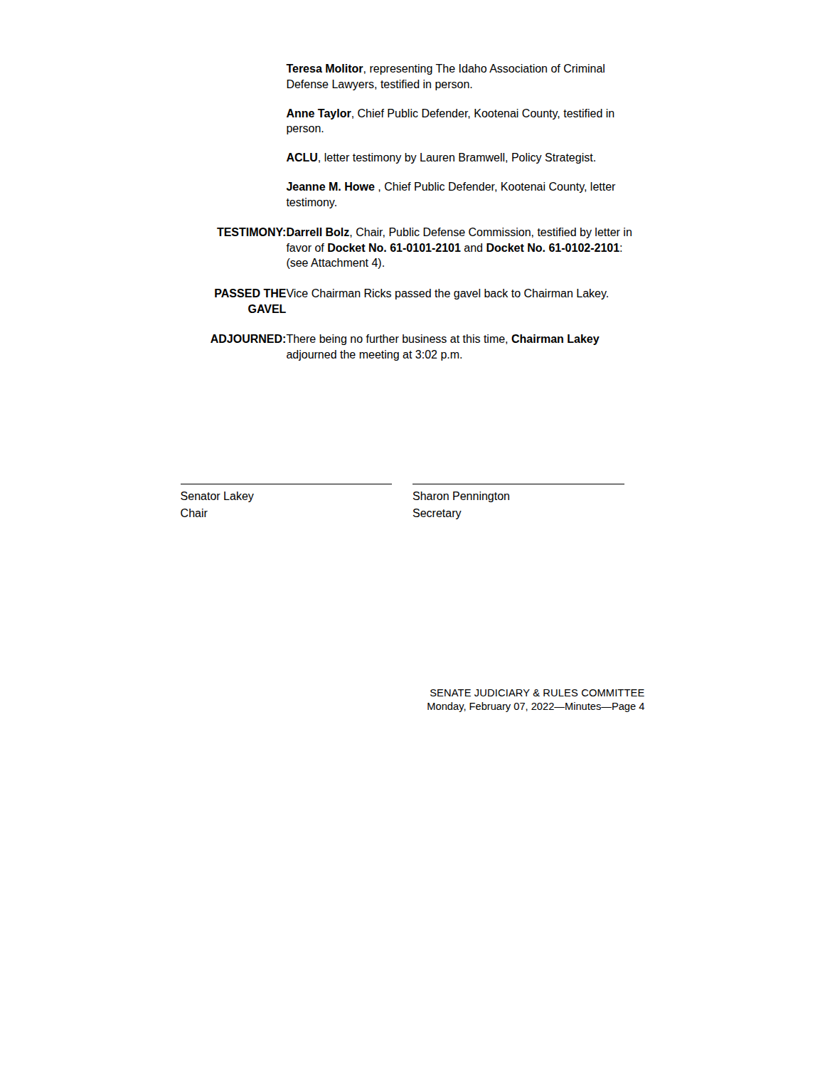| | Teresa Molitor , representing The Idaho Association of Criminal Defense Lawyers, testified in person. Anne Taylor , Chief Public Defender, Kootenai County, testified in person. ACLU , letter testimony by Lauren Bramwell, Policy Strategist. Jeanne M. Howe , Chief Public Defender, Kootenai County, letter testimony. |
| TESTIMONY: | Darrell Bolz , Chair, Public Defense Commission, testified by letter in favor of Docket No. 61-0101-2101 and Docket No. 61-0102-2101 : (see Attachment 4). |
| PASSED THE GAVEL | Vice Chairman Ricks passed the gavel back to Chairman Lakey. |
| ADJOURNED: | There being no further business at this time, Chairman Lakey adjourned the meeting at 3:02 p.m. |
| Senator Lakey Chair | Sharon Pennington Secretary |
SENATE JUDICIARY & RULES COMMITTEE
Monday, February 07, 2022—Minutes—Page 4